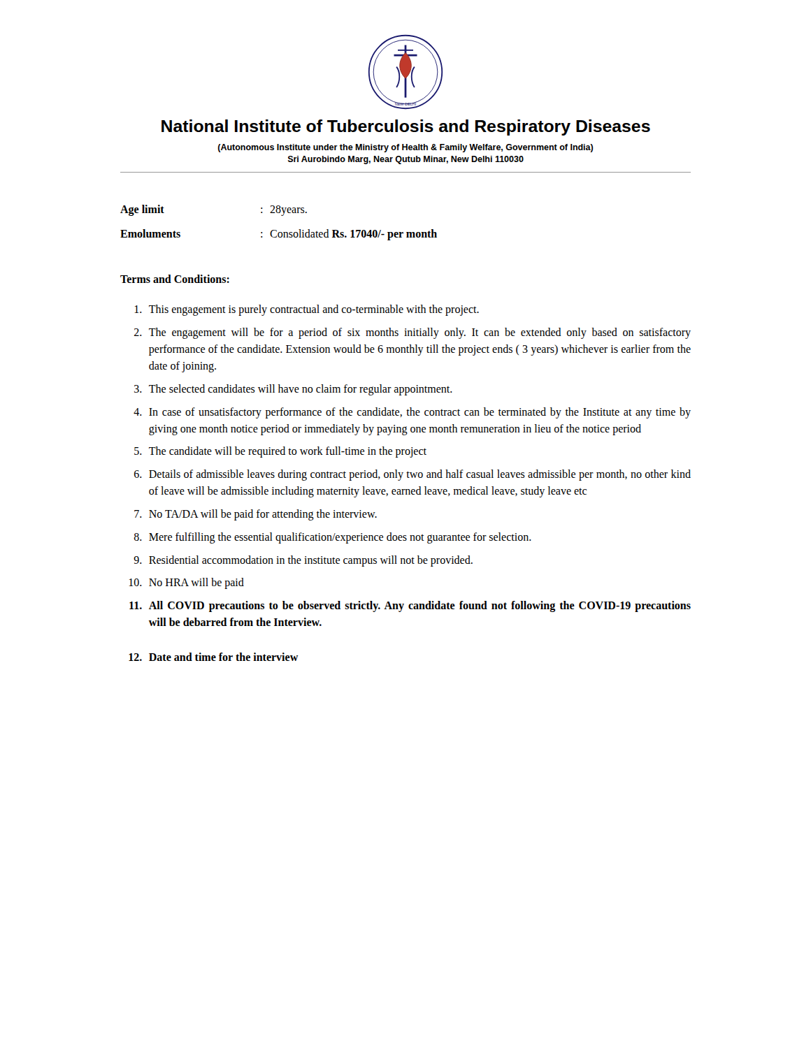NEW DELHI
National Institute of Tuberculosis and Respiratory Diseases
(Autonomous Institute under the Ministry of Health & Family Welfare, Government of India)
Sri Aurobindo Marg, Near Qutub Minar, New Delhi 110030
| Age limit | : | 28years. |
| Emoluments | : | Consolidated Rs. 17040/- per month |
Terms and Conditions:
This engagement is purely contractual and co-terminable with the project.
The engagement will be for a period of six months initially only. It can be extended only based on satisfactory performance of the candidate. Extension would be 6 monthly till the project ends ( 3 years) whichever is earlier from the date of joining.
The selected candidates will have no claim for regular appointment.
In case of unsatisfactory performance of the candidate, the contract can be terminated by the Institute at any time by giving one month notice period or immediately by paying one month remuneration in lieu of the notice period
The candidate will be required to work full-time in the project
Details of admissible leaves during contract period, only two and half casual leaves admissible per month, no other kind of leave will be admissible including maternity leave, earned leave, medical leave, study leave etc
No TA/DA will be paid for attending the interview.
Mere fulfilling the essential qualification/experience does not guarantee for selection.
Residential accommodation in the institute campus will not be provided.
No HRA will be paid
All COVID precautions to be observed strictly. Any candidate found not following the COVID-19 precautions will be debarred from the Interview.
Date and time for the interview